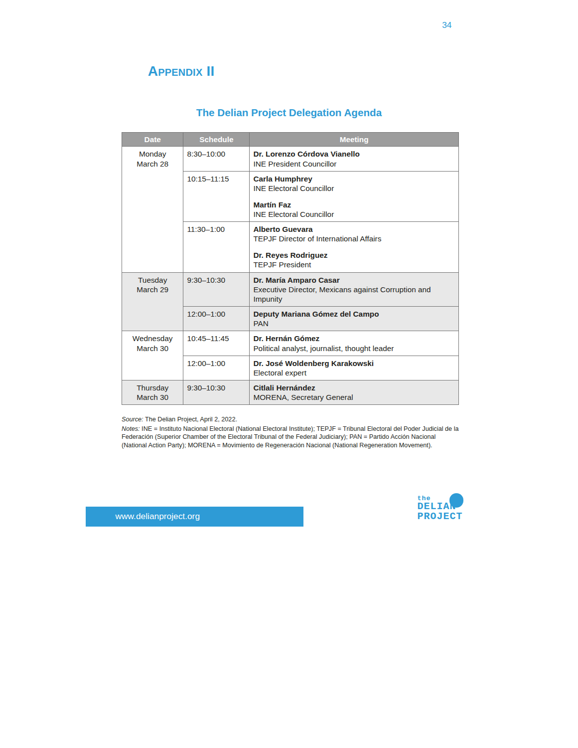34
Appendix II
The Delian Project Delegation Agenda
| Date | Schedule | Meeting |
| --- | --- | --- |
| Monday March 28 | 8:30–10:00 | Dr. Lorenzo Córdova Vianello INE President Councillor |
| 10:15–11:15 | Carla Humphrey INE Electoral Councillor Martín Faz INE Electoral Councillor |
| 11:30–1:00 | Alberto Guevara TEPJF Director of International Affairs Dr. Reyes Rodriguez TEPJF President |
| Tuesday March 29 | 9:30–10:30 | Dr. María Amparo Casar Executive Director, Mexicans against Corruption and Impunity |
| 12:00–1:00 | Deputy Mariana Gómez del Campo PAN |
| Wednesday March 30 | 10:45–11:45 | Dr. Hernán Gómez Political analyst, journalist, thought leader |
| 12:00–1:00 | Dr. José Woldenberg Karakowski Electoral expert |
| Thursday March 30 | 9:30–10:30 | Citlali Hernández MORENA, Secretary General |
Source: The Delian Project, April 2, 2022.
Notes: INE = Instituto Nacional Electoral (National Electoral Institute); TEPJF = Tribunal Electoral del Poder Judicial de la Federación (Superior Chamber of the Electoral Tribunal of the Federal Judiciary); PAN = Partido Acción Nacional (National Action Party); MORENA = Movimiento de Regeneración Nacional (National Regeneration Movement).
www.delianproject.org
the DELIAN PROJECT